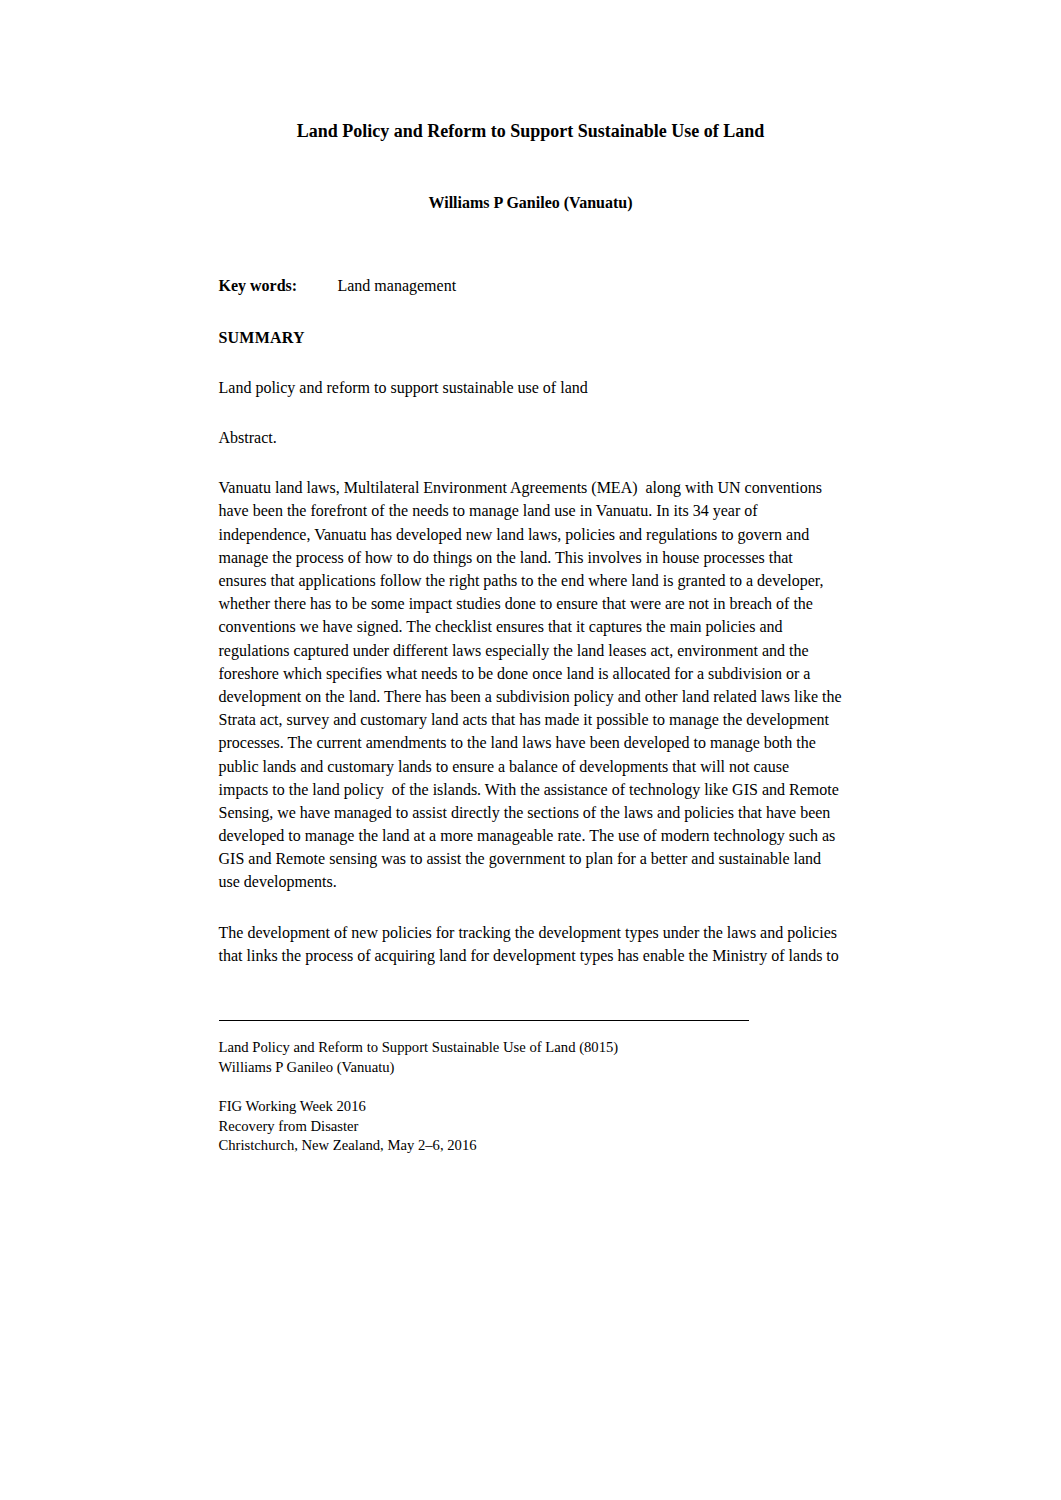Land Policy and Reform to Support Sustainable Use of Land
Williams P Ganileo (Vanuatu)
Key words: Land management
SUMMARY
Land policy and reform to support sustainable use of land
Abstract.
Vanuatu land laws, Multilateral Environment Agreements (MEA) along with UN conventions have been the forefront of the needs to manage land use in Vanuatu. In its 34 year of independence, Vanuatu has developed new land laws, policies and regulations to govern and manage the process of how to do things on the land. This involves in house processes that ensures that applications follow the right paths to the end where land is granted to a developer, whether there has to be some impact studies done to ensure that were are not in breach of the conventions we have signed. The checklist ensures that it captures the main policies and regulations captured under different laws especially the land leases act, environment and the foreshore which specifies what needs to be done once land is allocated for a subdivision or a development on the land. There has been a subdivision policy and other land related laws like the Strata act, survey and customary land acts that has made it possible to manage the development processes. The current amendments to the land laws have been developed to manage both the public lands and customary lands to ensure a balance of developments that will not cause impacts to the land policy of the islands. With the assistance of technology like GIS and Remote Sensing, we have managed to assist directly the sections of the laws and policies that have been developed to manage the land at a more manageable rate. The use of modern technology such as GIS and Remote sensing was to assist the government to plan for a better and sustainable land use developments.
The development of new policies for tracking the development types under the laws and policies that links the process of acquiring land for development types has enable the Ministry of lands to
Land Policy and Reform to Support Sustainable Use of Land (8015)
Williams P Ganileo (Vanuatu)
FIG Working Week 2016
Recovery from Disaster
Christchurch, New Zealand, May 2–6, 2016